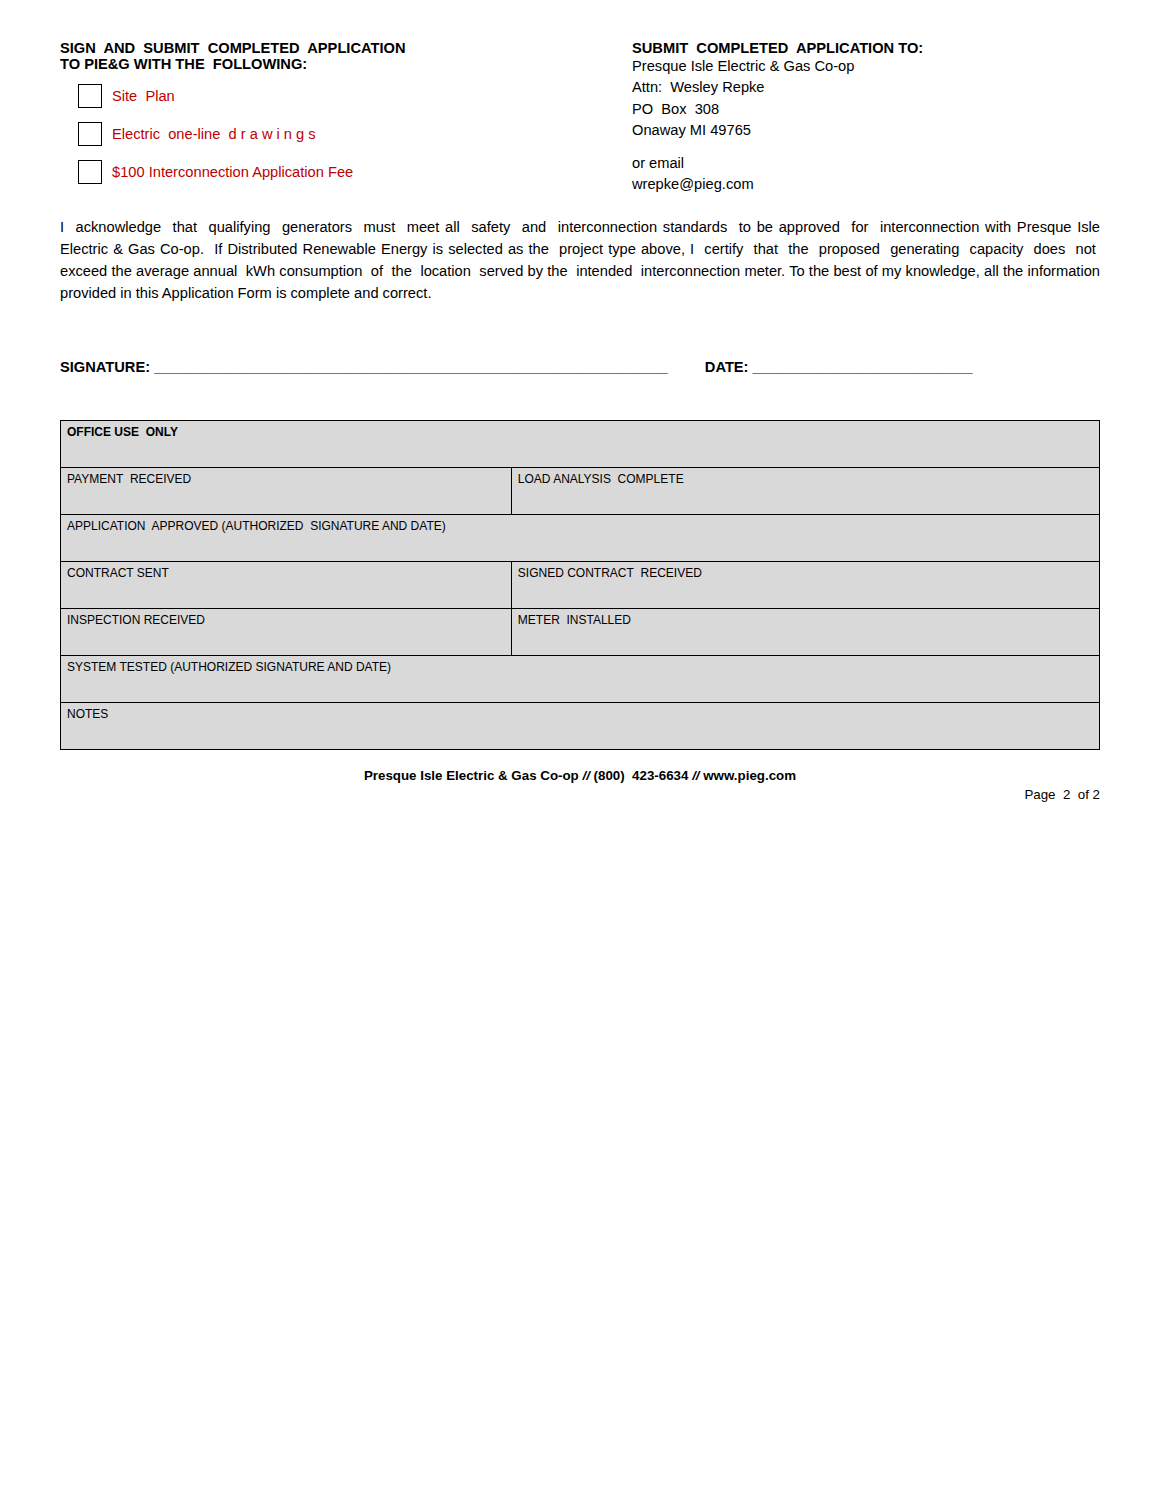SIGN AND SUBMIT COMPLETED APPLICATION
TO PIE&G WITH THE FOLLOWING:
Site Plan
Electric one-line d r a w i n g s
$100 Interconnection Application Fee
SUBMIT COMPLETED APPLICATION TO:
Presque Isle Electric & Gas Co-op
Attn: Wesley Repke
PO Box 308
Onaway MI 49765
or email
wrepke@pieg.com
I acknowledge that qualifying generators must meet all safety and interconnection standards to be approved for interconnection with Presque Isle Electric & Gas Co-op. If Distributed Renewable Energy is selected as the project type above, I certify that the proposed generating capacity does not exceed the average annual kWh consumption of the location served by the intended interconnection meter. To the best of my knowledge, all the information provided in this Application Form is complete and correct.
SIGNATURE: _______________________________________________________________
DATE: ___________________________
| OFFICE USE ONLY |
| PAYMENT RECEIVED | LOAD ANALYSIS COMPLETE |
| APPLICATION APPROVED (AUTHORIZED SIGNATURE AND DATE) |
| CONTRACT SENT | SIGNED CONTRACT RECEIVED |
| INSPECTION RECEIVED | METER INSTALLED |
| SYSTEM TESTED (AUTHORIZED SIGNATURE AND DATE) |
| NOTES |
Presque Isle Electric & Gas Co-op // (800) 423-6634 // www.pieg.com
Page 2 of 2